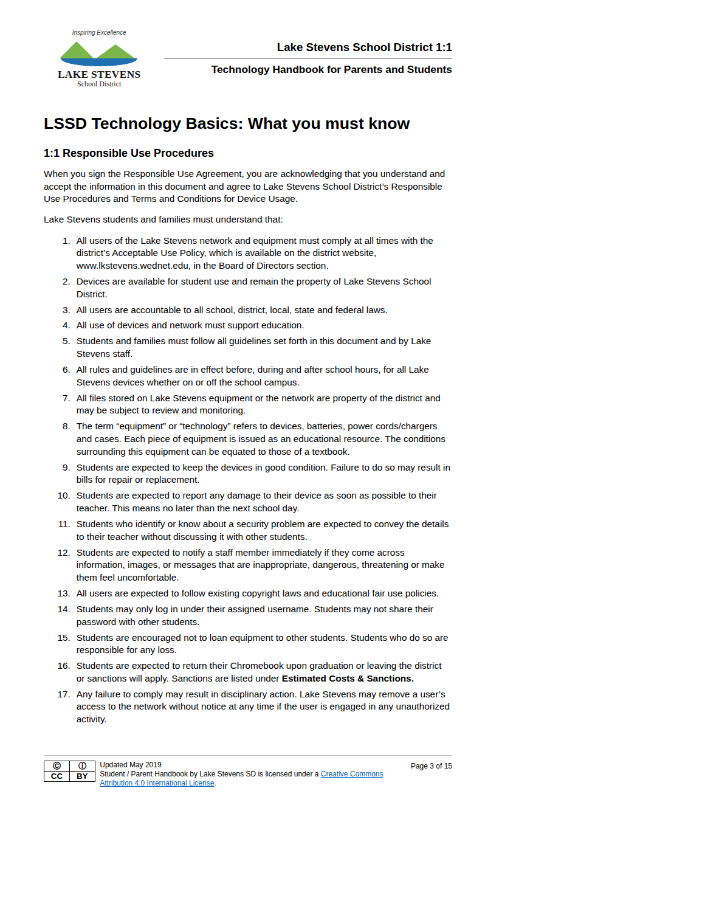Inspiring Excellence
LAKE STEVENS
School District
Lake Stevens School District 1:1
Technology Handbook for Parents and Students
LSSD Technology Basics: What you must know
1:1 Responsible Use Procedures
When you sign the Responsible Use Agreement, you are acknowledging that you understand and accept the information in this document and agree to Lake Stevens School District’s Responsible Use Procedures and Terms and Conditions for Device Usage.
Lake Stevens students and families must understand that:
All users of the Lake Stevens network and equipment must comply at all times with the district’s Acceptable Use Policy, which is available on the district website, www.lkstevens.wednet.edu, in the Board of Directors section.
Devices are available for student use and remain the property of Lake Stevens School District.
All users are accountable to all school, district, local, state and federal laws.
All use of devices and network must support education.
Students and families must follow all guidelines set forth in this document and by Lake Stevens staff.
All rules and guidelines are in effect before, during and after school hours, for all Lake Stevens devices whether on or off the school campus.
All files stored on Lake Stevens equipment or the network are property of the district and may be subject to review and monitoring.
The term “equipment” or “technology” refers to devices, batteries, power cords/chargers and cases. Each piece of equipment is issued as an educational resource. The conditions surrounding this equipment can be equated to those of a textbook.
Students are expected to keep the devices in good condition. Failure to do so may result in bills for repair or replacement.
Students are expected to report any damage to their device as soon as possible to their teacher. This means no later than the next school day.
Students who identify or know about a security problem are expected to convey the details to their teacher without discussing it with other students.
Students are expected to notify a staff member immediately if they come across information, images, or messages that are inappropriate, dangerous, threatening or make them feel uncomfortable.
All users are expected to follow existing copyright laws and educational fair use policies.
Students may only log in under their assigned username. Students may not share their password with other students.
Students are encouraged not to loan equipment to other students. Students who do so are responsible for any loss.
Students are expected to return their Chromebook upon graduation or leaving the district or sanctions will apply. Sanctions are listed under Estimated Costs & Sanctions.
Any failure to comply may result in disciplinary action. Lake Stevens may remove a user’s access to the network without notice at any time if the user is engaged in any unauthorized activity.
Ⓒ
ⓘ
CC
BY
Updated May 2019
Student / Parent Handbook by Lake Stevens SD is licensed under a Creative Commons Attribution 4.0 International License.
Page 3 of 15